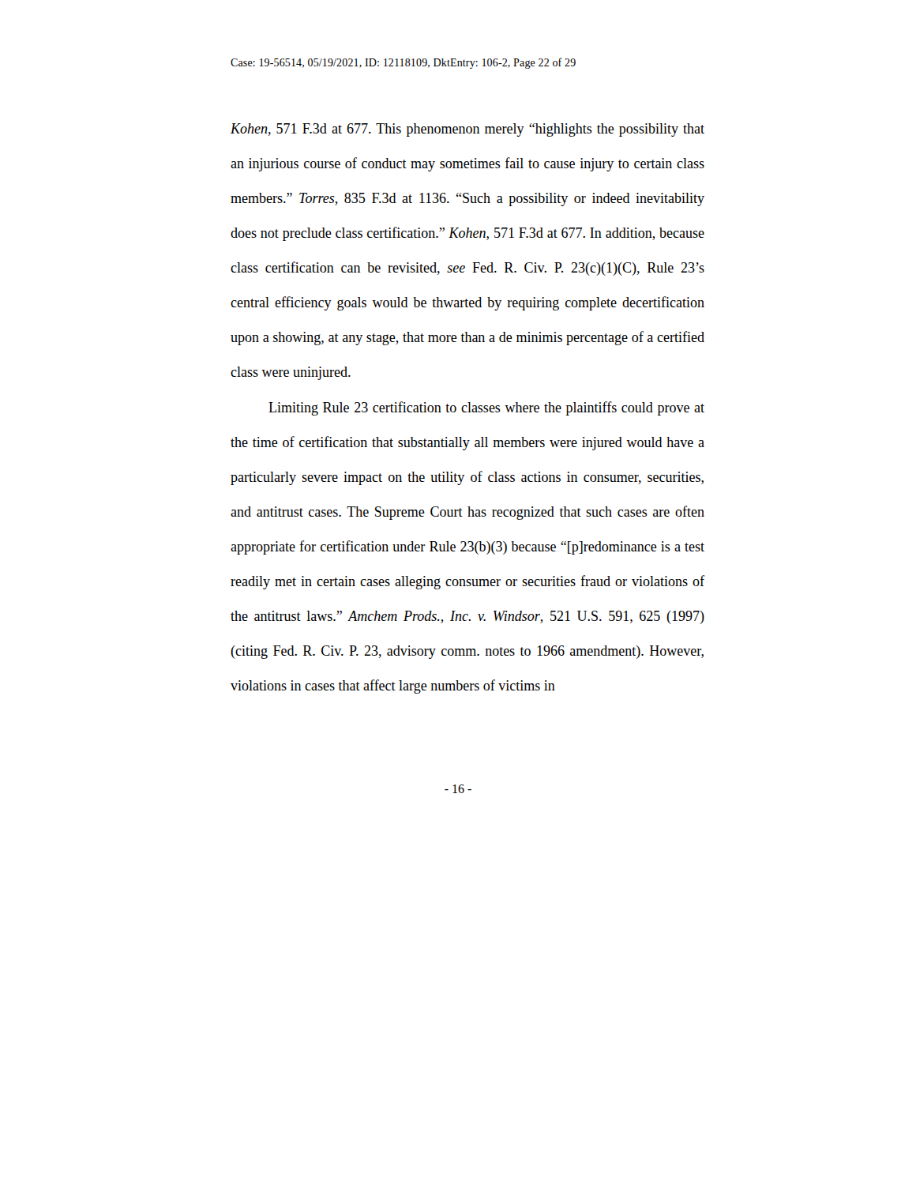Case: 19-56514, 05/19/2021, ID: 12118109, DktEntry: 106-2, Page 22 of 29
Kohen, 571 F.3d at 677. This phenomenon merely “highlights the possibility that an injurious course of conduct may sometimes fail to cause injury to certain class members.” Torres, 835 F.3d at 1136. “Such a possibility or indeed inevitability does not preclude class certification.” Kohen, 571 F.3d at 677. In addition, because class certification can be revisited, see Fed. R. Civ. P. 23(c)(1)(C), Rule 23’s central efficiency goals would be thwarted by requiring complete decertification upon a showing, at any stage, that more than a de minimis percentage of a certified class were uninjured.
Limiting Rule 23 certification to classes where the plaintiffs could prove at the time of certification that substantially all members were injured would have a particularly severe impact on the utility of class actions in consumer, securities, and antitrust cases. The Supreme Court has recognized that such cases are often appropriate for certification under Rule 23(b)(3) because “[p]redominance is a test readily met in certain cases alleging consumer or securities fraud or violations of the antitrust laws.” Amchem Prods., Inc. v. Windsor, 521 U.S. 591, 625 (1997) (citing Fed. R. Civ. P. 23, advisory comm. notes to 1966 amendment). However, violations in cases that affect large numbers of victims in
- 16 -